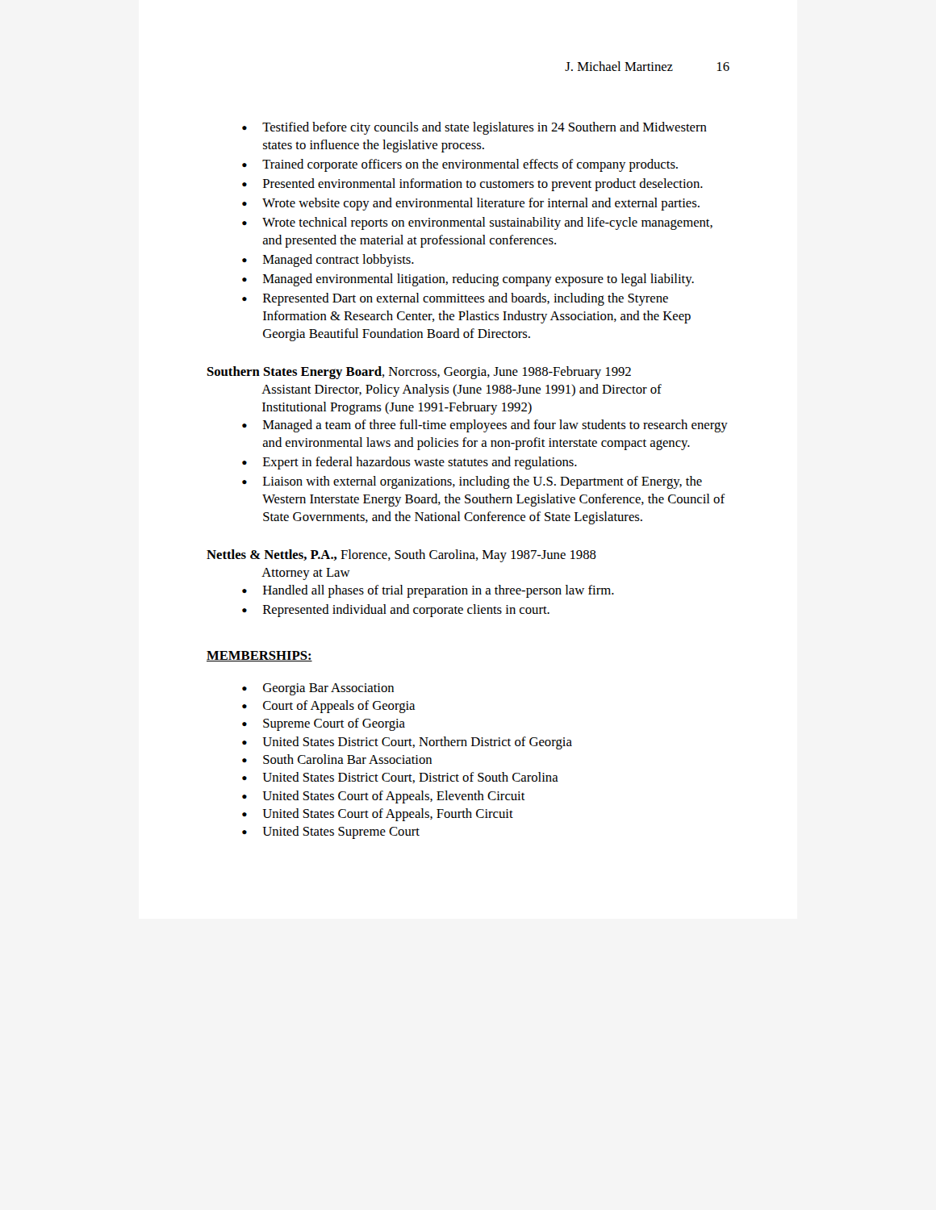J. Michael Martinez 16
Testified before city councils and state legislatures in 24 Southern and Midwestern states to influence the legislative process.
Trained corporate officers on the environmental effects of company products.
Presented environmental information to customers to prevent product deselection.
Wrote website copy and environmental literature for internal and external parties.
Wrote technical reports on environmental sustainability and life-cycle management, and presented the material at professional conferences.
Managed contract lobbyists.
Managed environmental litigation, reducing company exposure to legal liability.
Represented Dart on external committees and boards, including the Styrene Information & Research Center, the Plastics Industry Association, and the Keep Georgia Beautiful Foundation Board of Directors.
Southern States Energy Board, Norcross, Georgia, June 1988-February 1992
Assistant Director, Policy Analysis (June 1988-June 1991) and Director of Institutional Programs (June 1991-February 1992)
Managed a team of three full-time employees and four law students to research energy and environmental laws and policies for a non-profit interstate compact agency.
Expert in federal hazardous waste statutes and regulations.
Liaison with external organizations, including the U.S. Department of Energy, the Western Interstate Energy Board, the Southern Legislative Conference, the Council of State Governments, and the National Conference of State Legislatures.
Nettles & Nettles, P.A., Florence, South Carolina, May 1987-June 1988
Attorney at Law
Handled all phases of trial preparation in a three-person law firm.
Represented individual and corporate clients in court.
MEMBERSHIPS:
Georgia Bar Association
Court of Appeals of Georgia
Supreme Court of Georgia
United States District Court, Northern District of Georgia
South Carolina Bar Association
United States District Court, District of South Carolina
United States Court of Appeals, Eleventh Circuit
United States Court of Appeals, Fourth Circuit
United States Supreme Court